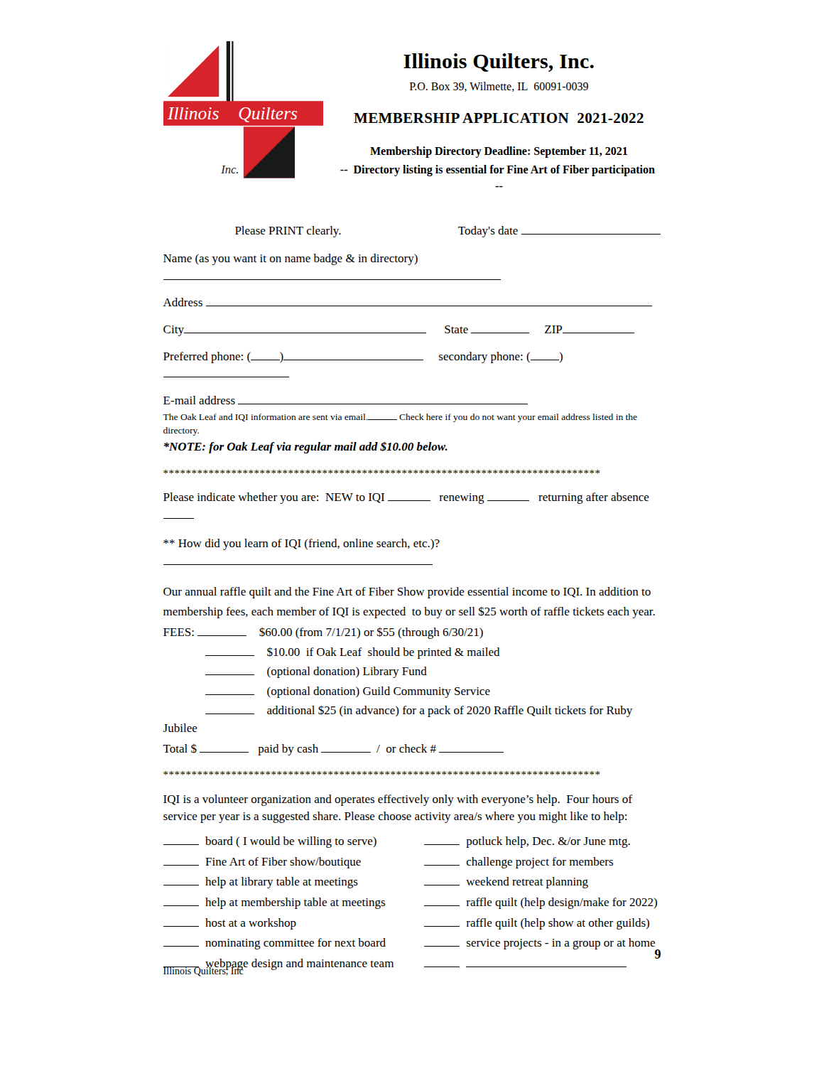Illinois Quilters Inc.
Illinois Quilters, Inc.
P.O. Box 39, Wilmette, IL 60091-0039
MEMBERSHIP APPLICATION 2021-2022
Membership Directory Deadline: September 11, 2021
-- Directory listing is essential for Fine Art of Fiber participation --
Please PRINT clearly.
Today's date
Name (as you want it on name badge & in directory)
Address
City State ZIP
Preferred phone: ( ) secondary phone: ( )
E-mail address
The Oak Leaf and IQI information are sent via email. Check here if you do not want your email address listed in the directory.
*NOTE: for Oak Leaf via regular mail add $10.00 below.
*****************************************************************************
Please indicate whether you are: NEW to IQI renewing returning after absence
** How did you learn of IQI (friend, online search, etc.)?
Our annual raffle quilt and the Fine Art of Fiber Show provide essential income to IQI. In addition to
membership fees, each member of IQI is expected to buy or sell $25 worth of raffle tickets each year.
FEES: $60.00 (from 7/1/21) or $55 (through 6/30/21)
$10.00 if Oak Leaf should be printed & mailed
(optional donation) Library Fund
(optional donation) Guild Community Service
additional $25 (in advance) for a pack of 2020 Raffle Quilt tickets for Ruby Jubilee
Total $ paid by cash / or check #
*****************************************************************************
IQI is a volunteer organization and operates effectively only with everyone’s help. Four hours of
service per year is a suggested share. Please choose activity area/s where you might like to help:
board ( I would be willing to serve)
Fine Art of Fiber show/boutique
help at library table at meetings
help at membership table at meetings
host at a workshop
nominating committee for next board
webpage design and maintenance team
potluck help, Dec. &/or June mtg.
challenge project for members
weekend retreat planning
raffle quilt (help design/make for 2022)
raffle quilt (help show at other guilds)
service projects - in a group or at home
9
Illinois Quilters, Inc